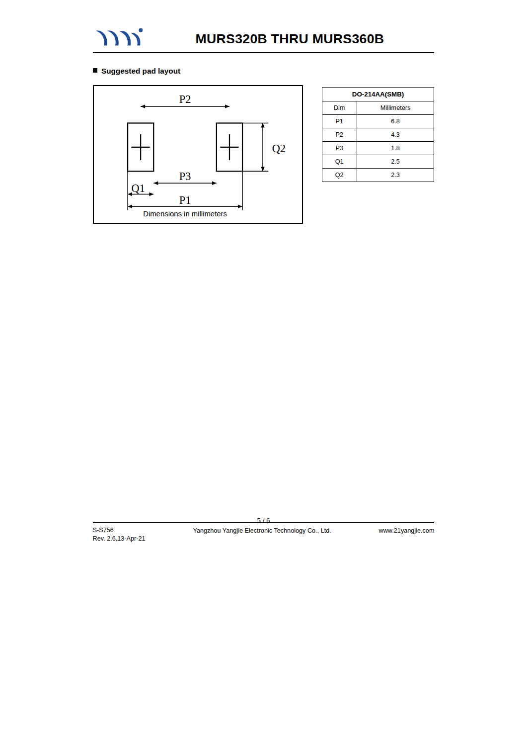MURS320B THRU MURS360B
Suggested pad layout
P2 Q2 P3 Q1 P1 Dimensions in millimeters
| DO-214AA(SMB) |
| --- |
| Dim | Millimeters |
| P1 | 6.8 |
| P2 | 4.3 |
| P3 | 1.8 |
| Q1 | 2.5 |
| Q2 | 2.3 |
5 / 6
S-S756
Rev. 2.6,13-Apr-21
Yangzhou Yangjie Electronic Technology Co., Ltd.
www.21yangjie.com